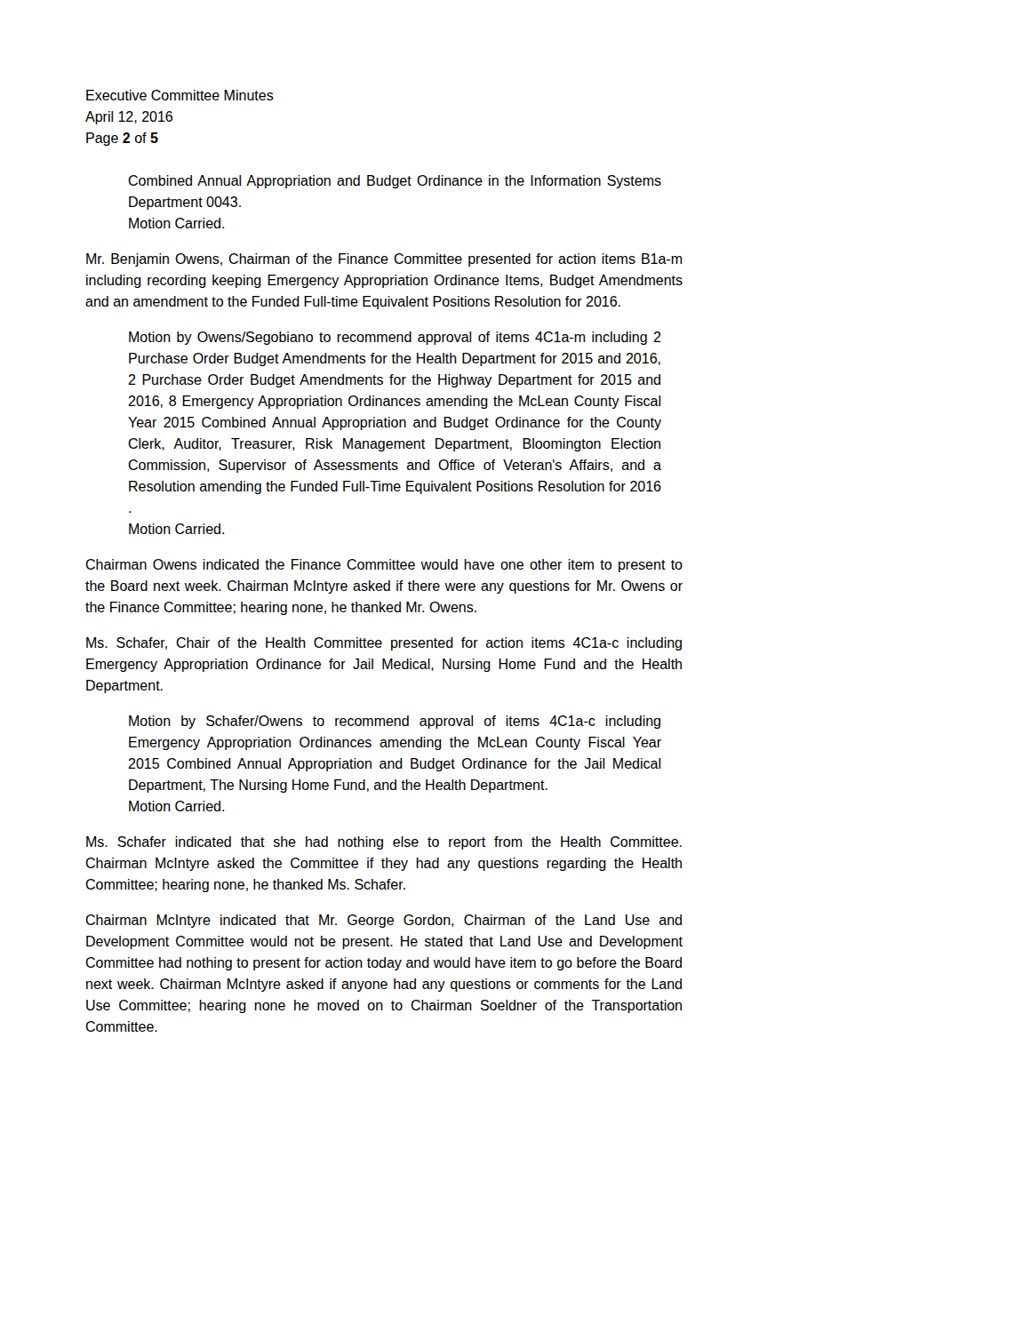Executive Committee Minutes
April 12, 2016
Page 2 of 5
Combined Annual Appropriation and Budget Ordinance in the Information Systems Department 0043.
Motion Carried.
Mr. Benjamin Owens, Chairman of the Finance Committee presented for action items B1a-m including recording keeping Emergency Appropriation Ordinance Items, Budget Amendments and an amendment to the Funded Full-time Equivalent Positions Resolution for 2016.
Motion by Owens/Segobiano to recommend approval of items 4C1a-m including 2 Purchase Order Budget Amendments for the Health Department for 2015 and 2016, 2 Purchase Order Budget Amendments for the Highway Department for 2015 and 2016, 8 Emergency Appropriation Ordinances amending the McLean County Fiscal Year 2015 Combined Annual Appropriation and Budget Ordinance for the County Clerk, Auditor, Treasurer, Risk Management Department, Bloomington Election Commission, Supervisor of Assessments and Office of Veteran's Affairs, and a Resolution amending the Funded Full-Time Equivalent Positions Resolution for 2016 .
Motion Carried.
Chairman Owens indicated the Finance Committee would have one other item to present to the Board next week. Chairman McIntyre asked if there were any questions for Mr. Owens or the Finance Committee; hearing none, he thanked Mr. Owens.
Ms. Schafer, Chair of the Health Committee presented for action items 4C1a-c including Emergency Appropriation Ordinance for Jail Medical, Nursing Home Fund and the Health Department.
Motion by Schafer/Owens to recommend approval of items 4C1a-c including Emergency Appropriation Ordinances amending the McLean County Fiscal Year 2015 Combined Annual Appropriation and Budget Ordinance for the Jail Medical Department, The Nursing Home Fund, and the Health Department.
Motion Carried.
Ms. Schafer indicated that she had nothing else to report from the Health Committee. Chairman McIntyre asked the Committee if they had any questions regarding the Health Committee; hearing none, he thanked Ms. Schafer.
Chairman McIntyre indicated that Mr. George Gordon, Chairman of the Land Use and Development Committee would not be present. He stated that Land Use and Development Committee had nothing to present for action today and would have item to go before the Board next week. Chairman McIntyre asked if anyone had any questions or comments for the Land Use Committee; hearing none he moved on to Chairman Soeldner of the Transportation Committee.